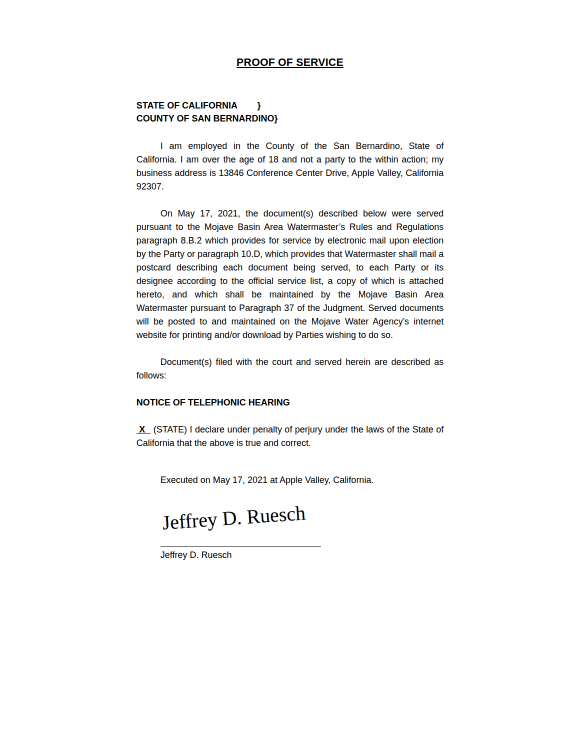PROOF OF SERVICE
STATE OF CALIFORNIA } COUNTY OF SAN BERNARDINO}
I am employed in the County of the San Bernardino, State of California. I am over the age of 18 and not a party to the within action; my business address is 13846 Conference Center Drive, Apple Valley, California 92307.
On May 17, 2021, the document(s) described below were served pursuant to the Mojave Basin Area Watermaster’s Rules and Regulations paragraph 8.B.2 which provides for service by electronic mail upon election by the Party or paragraph 10.D, which provides that Watermaster shall mail a postcard describing each document being served, to each Party or its designee according to the official service list, a copy of which is attached hereto, and which shall be maintained by the Mojave Basin Area Watermaster pursuant to Paragraph 37 of the Judgment. Served documents will be posted to and maintained on the Mojave Water Agency’s internet website for printing and/or download by Parties wishing to do so.
Document(s) filed with the court and served herein are described as follows:
NOTICE OF TELEPHONIC HEARING
X (STATE) I declare under penalty of perjury under the laws of the State of California that the above is true and correct.
Executed on May 17, 2021 at Apple Valley, California.
Jeffrey D. Ruesch
Jeffrey D. Ruesch